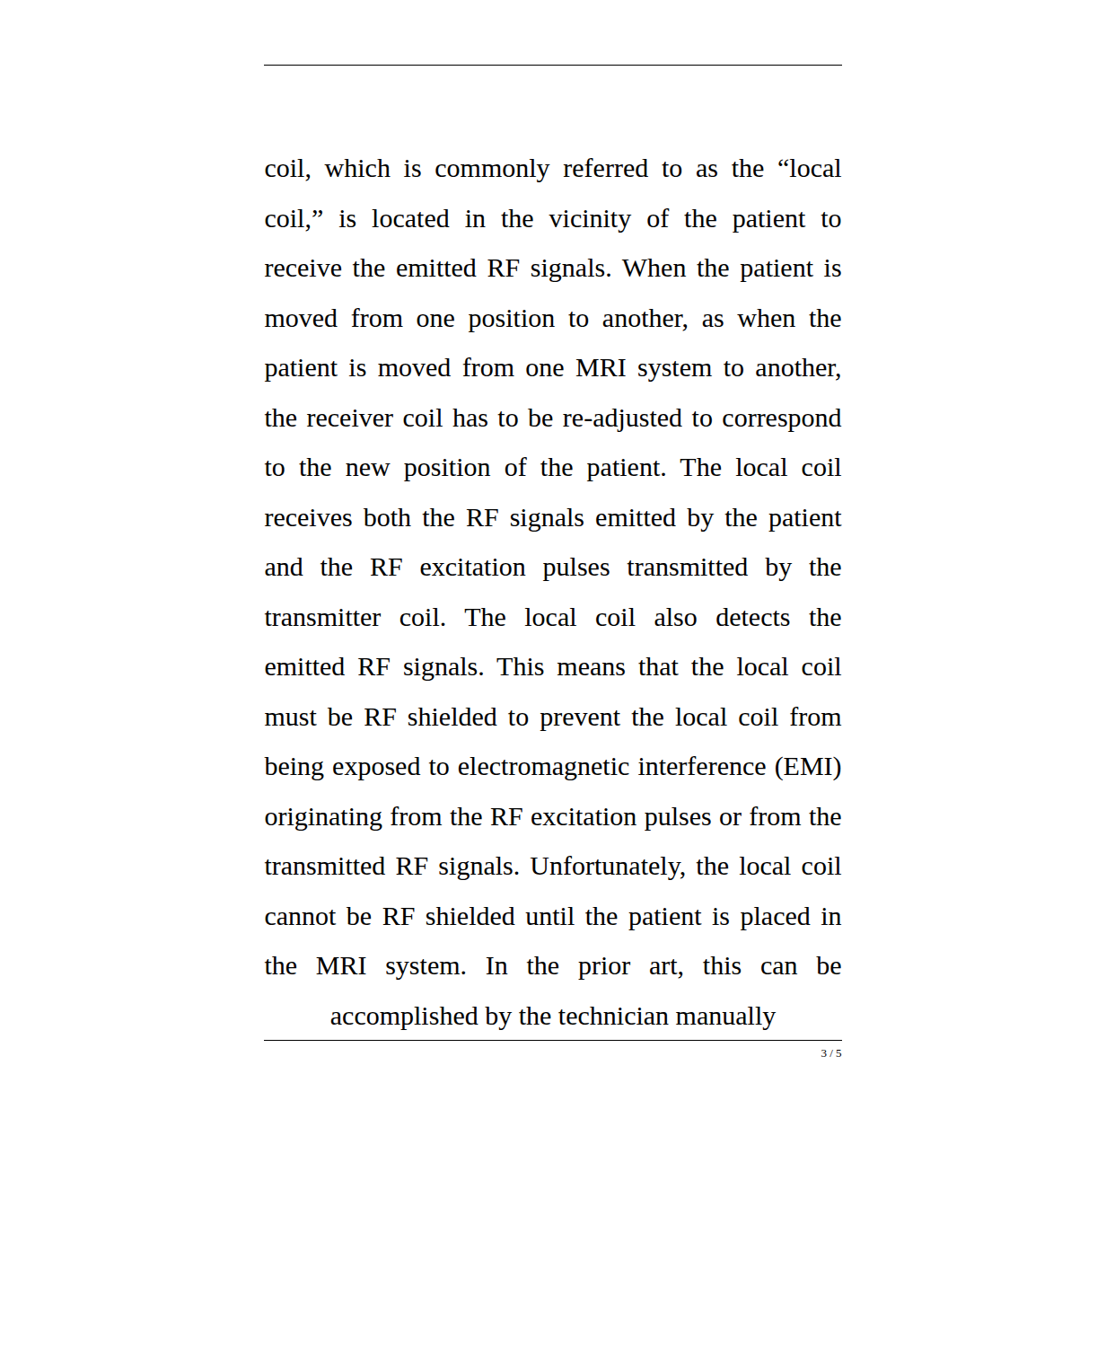coil, which is commonly referred to as the “local coil,” is located in the vicinity of the patient to receive the emitted RF signals. When the patient is moved from one position to another, as when the patient is moved from one MRI system to another, the receiver coil has to be re-adjusted to correspond to the new position of the patient. The local coil receives both the RF signals emitted by the patient and the RF excitation pulses transmitted by the transmitter coil. The local coil also detects the emitted RF signals. This means that the local coil must be RF shielded to prevent the local coil from being exposed to electromagnetic interference (EMI) originating from the RF excitation pulses or from the transmitted RF signals. Unfortunately, the local coil cannot be RF shielded until the patient is placed in the MRI system. In the prior art, this can be accomplished by the technician manually
3 / 5